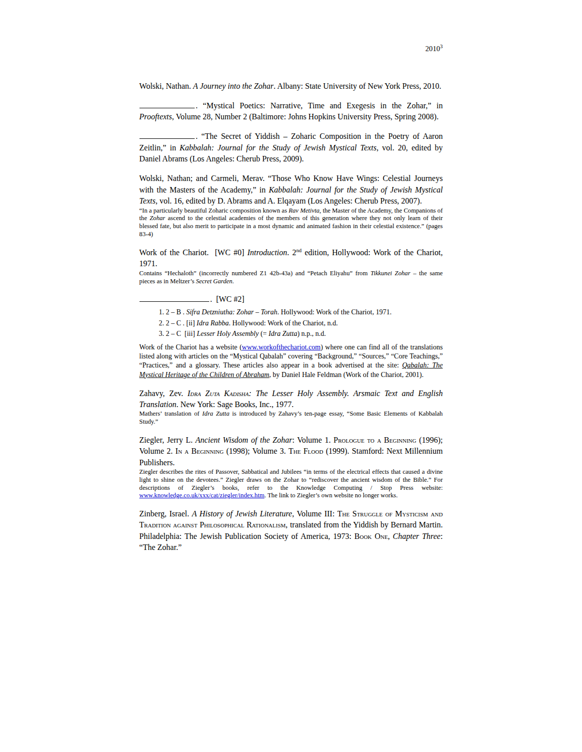20103
Wolski, Nathan. A Journey into the Zohar. Albany: State University of New York Press, 2010.
. “Mystical Poetics: Narrative, Time and Exegesis in the Zohar,” in Prooftexts, Volume 28, Number 2 (Baltimore: Johns Hopkins University Press, Spring 2008).
. “The Secret of Yiddish – Zoharic Composition in the Poetry of Aaron Zeitlin,” in Kabbalah: Journal for the Study of Jewish Mystical Texts, vol. 20, edited by Daniel Abrams (Los Angeles: Cherub Press, 2009).
Wolski, Nathan; and Carmeli, Merav. “Those Who Know Have Wings: Celestial Journeys with the Masters of the Academy,” in Kabbalah: Journal for the Study of Jewish Mystical Texts, vol. 16, edited by D. Abrams and A. Elqayam (Los Angeles: Cherub Press, 2007).
“In a particularly beautiful Zoharic composition known as Rav Metivta, the Master of the Academy, the Companions of the Zohar ascend to the celestial academies of the members of this generation where they not only learn of their blessed fate, but also merit to participate in a most dynamic and animated fashion in their celestial existence.” (pages 83-4)
Work of the Chariot. [WC #0] Introduction. 2nd edition, Hollywood: Work of the Chariot, 1971.
Contains “Hechaloth” (incorrectly numbered Z1 42b-43a) and “Petach Eliyahu” from Tikkunei Zohar – the same pieces as in Meltzer’s Secret Garden.
. [WC #2]
2 – B . Sifra Detzniutha: Zohar – Torah. Hollywood: Work of the Chariot, 1971.
2 – C . [ii] Idra Rabba. Hollywood: Work of the Chariot, n.d.
2 – C [iii] Lesser Holy Assembly (= Idra Zutta) n.p., n.d.
Work of the Chariot has a website (www.workofthechariot.com) where one can find all of the translations listed along with articles on the “Mystical Qabalah” covering “Background,” “Sources,” “Core Teachings,” “Practices,” and a glossary. These articles also appear in a book advertised at the site: Qabalah: The Mystical Heritage of the Children of Abraham, by Daniel Hale Feldman (Work of the Chariot, 2001).
Zahavy, Zev. Idra Zuta Kadisha: The Lesser Holy Assembly. Arsmaic Text and English Translation. New York: Sage Books, Inc., 1977.
Mathers’ translation of Idra Zutta is introduced by Zahavy’s ten-page essay, “Some Basic Elements of Kabbalah Study.”
Ziegler, Jerry L. Ancient Wisdom of the Zohar: Volume 1. Prologue to a Beginning (1996); Volume 2. In a Beginning (1998); Volume 3. The Flood (1999). Stamford: Next Millennium Publishers.
Ziegler describes the rites of Passover, Sabbatical and Jubilees “in terms of the electrical effects that caused a divine light to shine on the devotees.” Ziegler draws on the Zohar to “rediscover the ancient wisdom of the Bible.” For descriptions of Ziegler’s books, refer to the Knowledge Computing / Stop Press website: www.knowledge.co.uk/xxx/cat/ziegler/index.htm. The link to Ziegler’s own website no longer works.
Zinberg, Israel. A History of Jewish Literature, Volume III: The Struggle of Mysticism and Tradition against Philosophical Rationalism, translated from the Yiddish by Bernard Martin. Philadelphia: The Jewish Publication Society of America, 1973: Book One, Chapter Three: “The Zohar.”